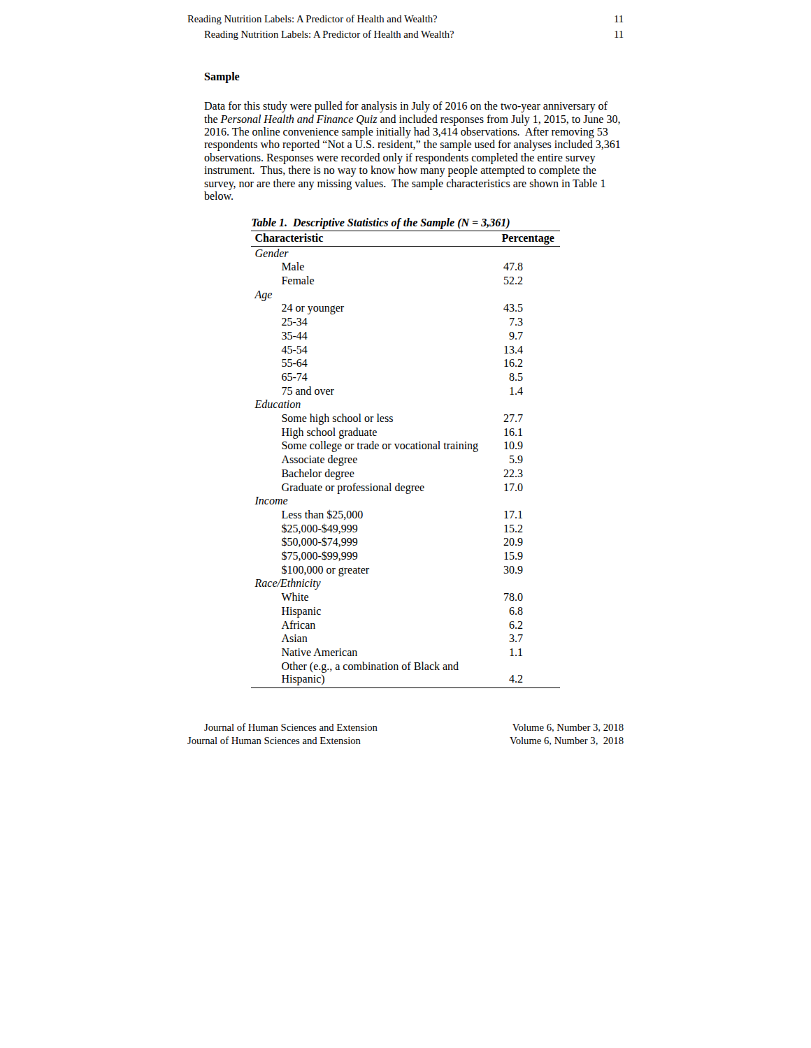Reading Nutrition Labels: A Predictor of Health and Wealth? 11
Reading Nutrition Labels: A Predictor of Health and Wealth? 11
Sample
Data for this study were pulled for analysis in July of 2016 on the two-year anniversary of the Personal Health and Finance Quiz and included responses from July 1, 2015, to June 30, 2016. The online convenience sample initially had 3,414 observations. After removing 53 respondents who reported “Not a U.S. resident,” the sample used for analyses included 3,361 observations. Responses were recorded only if respondents completed the entire survey instrument. Thus, there is no way to know how many people attempted to complete the survey, nor are there any missing values. The sample characteristics are shown in Table 1 below.
Table 1. Descriptive Statistics of the Sample (N = 3,361)
| Characteristic | Percentage |
| --- | --- |
| Gender | |
| Male | 47.8 |
| Female | 52.2 |
| Age | |
| 24 or younger | 43.5 |
| 25-34 | 7.3 |
| 35-44 | 9.7 |
| 45-54 | 13.4 |
| 55-64 | 16.2 |
| 65-74 | 8.5 |
| 75 and over | 1.4 |
| Education | |
| Some high school or less | 27.7 |
| High school graduate | 16.1 |
| Some college or trade or vocational training | 10.9 |
| Associate degree | 5.9 |
| Bachelor degree | 22.3 |
| Graduate or professional degree | 17.0 |
| Income | |
| Less than $25,000 | 17.1 |
| $25,000-$49,999 | 15.2 |
| $50,000-$74,999 | 20.9 |
| $75,000-$99,999 | 15.9 |
| $100,000 or greater | 30.9 |
| Race/Ethnicity | |
| White | 78.0 |
| Hispanic | 6.8 |
| African | 6.2 |
| Asian | 3.7 |
| Native American | 1.1 |
| Other (e.g., a combination of Black and Hispanic) | 4.2 |
Journal of Human Sciences and Extension Volume 6, Number 3, 2018
Journal of Human Sciences and Extension Volume 6, Number 3, 2018